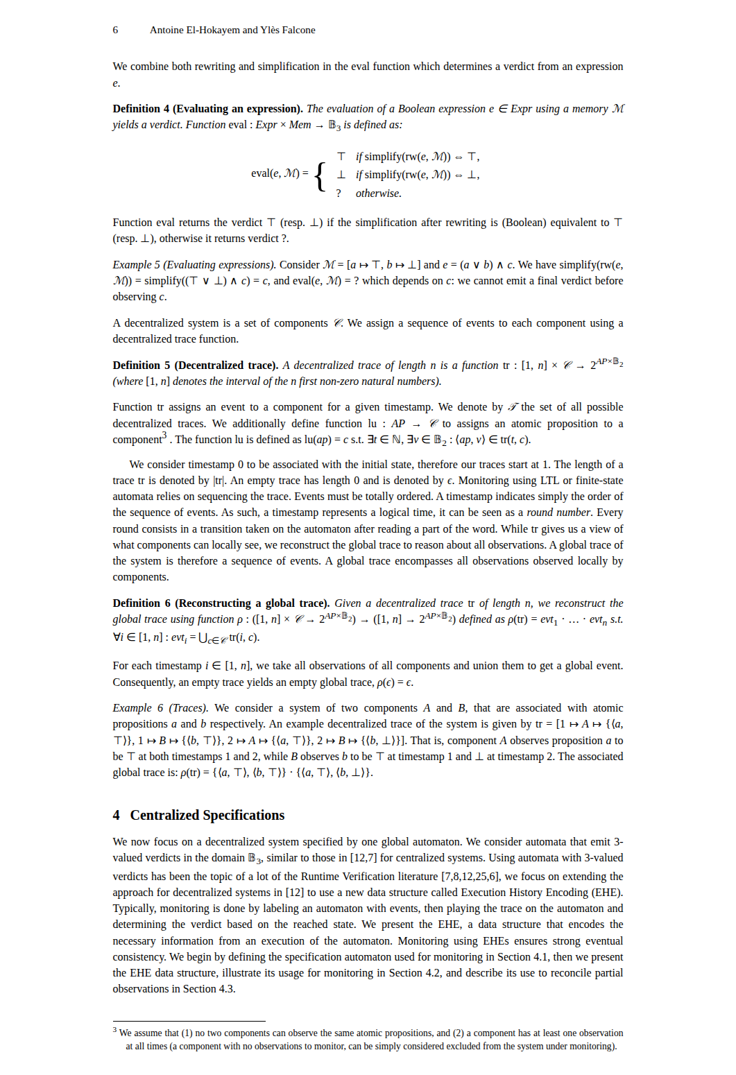6 Antoine El-Hokayem and Ylès Falcone
We combine both rewriting and simplification in the eval function which determines a verdict from an expression e.
Definition 4 (Evaluating an expression). The evaluation of a Boolean expression e ∈ Expr using a memory ℳ yields a verdict. Function eval : Expr × Mem → 𝔹3 is defined as:
eval(e, ℳ) = {
| ⊤ | if simplify(rw( e , ℳ )) ⇔ ⊤, |
| ⊥ | if simplify(rw( e , ℳ )) ⇔ ⊥, |
| ? | otherwise. |
Function eval returns the verdict ⊤ (resp. ⊥) if the simplification after rewriting is (Boolean) equivalent to ⊤ (resp. ⊥), otherwise it returns verdict ?.
Example 5 (Evaluating expressions). Consider ℳ = [a ↦ ⊤, b ↦ ⊥] and e = (a ∨ b) ∧ c. We have simplify(rw(e, ℳ)) = simplify((⊤ ∨ ⊥) ∧ c) = c, and eval(e, ℳ) = ? which depends on c: we cannot emit a final verdict before observing c.
A decentralized system is a set of components 𝒞. We assign a sequence of events to each component using a decentralized trace function.
Definition 5 (Decentralized trace). A decentralized trace of length n is a function tr : [1, n] × 𝒞 → 2AP×𝔹2 (where [1, n] denotes the interval of the n first non-zero natural numbers).
Function tr assigns an event to a component for a given timestamp. We denote by 𝒯 the set of all possible decentralized traces. We additionally define function lu : AP → 𝒞 to assigns an atomic proposition to a component3. The function lu is defined as lu(ap) = c s.t. ∃t ∈ ℕ, ∃v ∈ 𝔹2 : ⟨ap, v⟩ ∈ tr(t, c).
We consider timestamp 0 to be associated with the initial state, therefore our traces start at 1. The length of a trace tr is denoted by |tr|. An empty trace has length 0 and is denoted by ϵ. Monitoring using LTL or finite-state automata relies on sequencing the trace. Events must be totally ordered. A timestamp indicates simply the order of the sequence of events. As such, a timestamp represents a logical time, it can be seen as a round number. Every round consists in a transition taken on the automaton after reading a part of the word. While tr gives us a view of what components can locally see, we reconstruct the global trace to reason about all observations. A global trace of the system is therefore a sequence of events. A global trace encompasses all observations observed locally by components.
Definition 6 (Reconstructing a global trace). Given a decentralized trace tr of length n, we reconstruct the global trace using function ρ : ([1, n] × 𝒞 → 2AP×𝔹2) → ([1, n] → 2AP×𝔹2) defined as ρ(tr) = evt1 · … · evtn s.t. ∀i ∈ [1, n] : evti = ⋃c∈𝒞 tr(i, c).
For each timestamp i ∈ [1, n], we take all observations of all components and union them to get a global event. Consequently, an empty trace yields an empty global trace, ρ(ϵ) = ϵ.
Example 6 (Traces). We consider a system of two components A and B, that are associated with atomic propositions a and b respectively. An example decentralized trace of the system is given by tr = [1 ↦ A ↦ {⟨a, ⊤⟩}, 1 ↦ B ↦ {⟨b, ⊤⟩}, 2 ↦ A ↦ {⟨a, ⊤⟩}, 2 ↦ B ↦ {⟨b, ⊥⟩}]. That is, component A observes proposition a to be ⊤ at both timestamps 1 and 2, while B observes b to be ⊤ at timestamp 1 and ⊥ at timestamp 2. The associated global trace is: ρ(tr) = {⟨a, ⊤⟩, ⟨b, ⊤⟩} · {⟨a, ⊤⟩, ⟨b, ⊥⟩}.
4 Centralized Specifications
We now focus on a decentralized system specified by one global automaton. We consider automata that emit 3-valued verdicts in the domain 𝔹3, similar to those in [12,7] for centralized systems. Using automata with 3-valued verdicts has been the topic of a lot of the Runtime Verification literature [7,8,12,25,6], we focus on extending the approach for decentralized systems in [12] to use a new data structure called Execution History Encoding (EHE). Typically, monitoring is done by labeling an automaton with events, then playing the trace on the automaton and determining the verdict based on the reached state. We present the EHE, a data structure that encodes the necessary information from an execution of the automaton. Monitoring using EHEs ensures strong eventual consistency. We begin by defining the specification automaton used for monitoring in Section 4.1, then we present the EHE data structure, illustrate its usage for monitoring in Section 4.2, and describe its use to reconcile partial observations in Section 4.3.
3 We assume that (1) no two components can observe the same atomic propositions, and (2) a component has at least one observation at all times (a component with no observations to monitor, can be simply considered excluded from the system under monitoring).